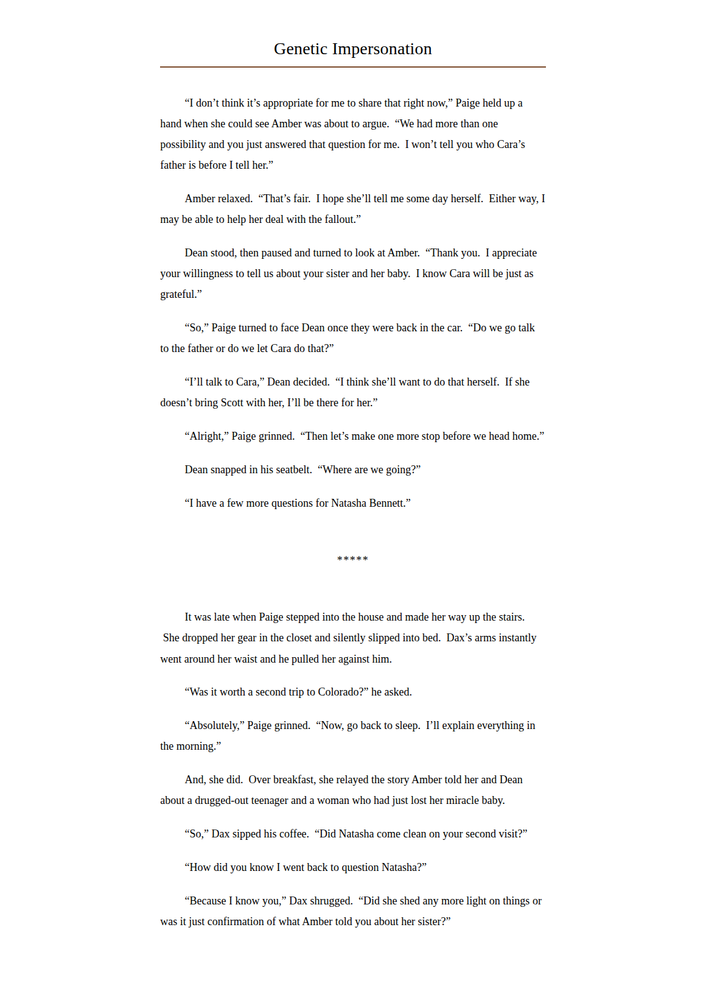Genetic Impersonation
“I don’t think it’s appropriate for me to share that right now,” Paige held up a hand when she could see Amber was about to argue. “We had more than one possibility and you just answered that question for me. I won’t tell you who Cara’s father is before I tell her.”
Amber relaxed. “That’s fair. I hope she’ll tell me some day herself. Either way, I may be able to help her deal with the fallout.”
Dean stood, then paused and turned to look at Amber. “Thank you. I appreciate your willingness to tell us about your sister and her baby. I know Cara will be just as grateful.”
“So,” Paige turned to face Dean once they were back in the car. “Do we go talk to the father or do we let Cara do that?”
“I’ll talk to Cara,” Dean decided. “I think she’ll want to do that herself. If she doesn’t bring Scott with her, I’ll be there for her.”
“Alright,” Paige grinned. “Then let’s make one more stop before we head home.”
Dean snapped in his seatbelt. “Where are we going?”
“I have a few more questions for Natasha Bennett.”
*****
It was late when Paige stepped into the house and made her way up the stairs. She dropped her gear in the closet and silently slipped into bed. Dax’s arms instantly went around her waist and he pulled her against him.
“Was it worth a second trip to Colorado?” he asked.
“Absolutely,” Paige grinned. “Now, go back to sleep. I’ll explain everything in the morning.”
And, she did. Over breakfast, she relayed the story Amber told her and Dean about a drugged-out teenager and a woman who had just lost her miracle baby.
“So,” Dax sipped his coffee. “Did Natasha come clean on your second visit?”
“How did you know I went back to question Natasha?”
“Because I know you,” Dax shrugged. “Did she shed any more light on things or was it just confirmation of what Amber told you about her sister?”